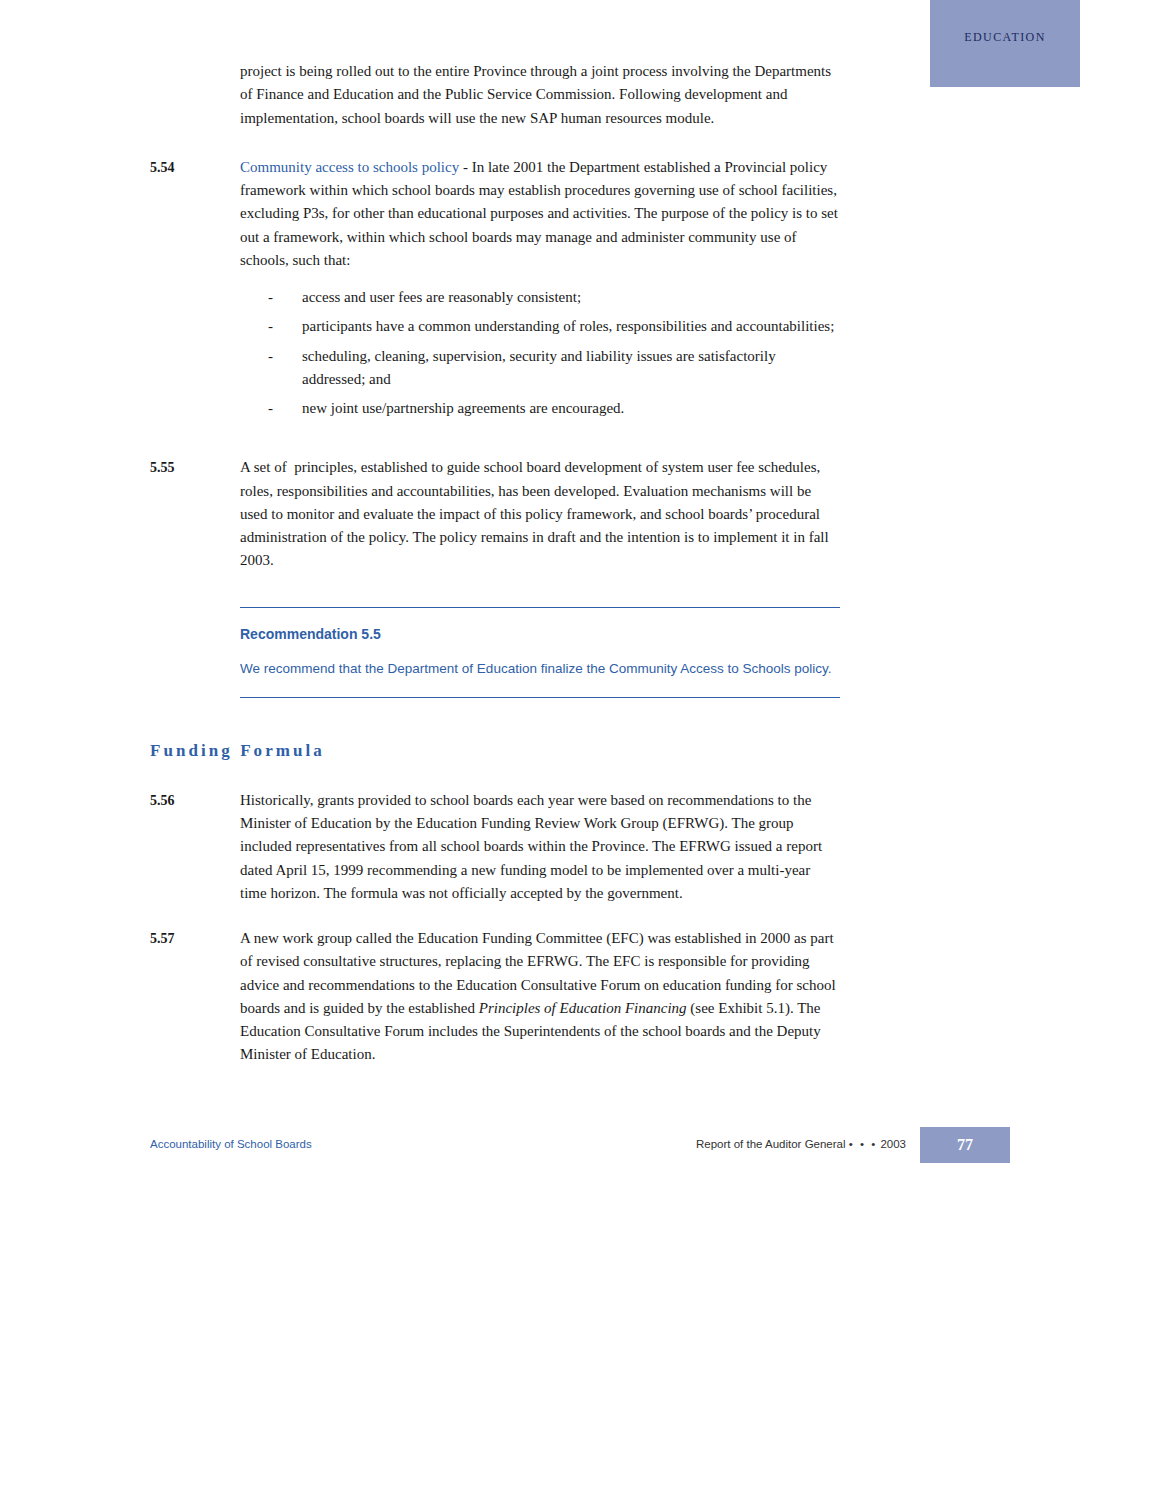Education
project is being rolled out to the entire Province through a joint process involving the Departments of Finance and Education and the Public Service Commission. Following development and implementation, school boards will use the new SAP human resources module.
5.54
Community access to schools policy - In late 2001 the Department established a Provincial policy framework within which school boards may establish procedures governing use of school facilities, excluding P3s, for other than educational purposes and activities. The purpose of the policy is to set out a framework, within which school boards may manage and administer community use of schools, such that:
access and user fees are reasonably consistent;
participants have a common understanding of roles, responsibilities and accountabilities;
scheduling, cleaning, supervision, security and liability issues are satisfactorily addressed; and
new joint use/partnership agreements are encouraged.
5.55
A set of principles, established to guide school board development of system user fee schedules, roles, responsibilities and accountabilities, has been developed. Evaluation mechanisms will be used to monitor and evaluate the impact of this policy framework, and school boards’ procedural administration of the policy. The policy remains in draft and the intention is to implement it in fall 2003.
Recommendation 5.5
We recommend that the Department of Education finalize the Community Access to Schools policy.
Funding Formula
5.56
Historically, grants provided to school boards each year were based on recommendations to the Minister of Education by the Education Funding Review Work Group (EFRWG). The group included representatives from all school boards within the Province. The EFRWG issued a report dated April 15, 1999 recommending a new funding model to be implemented over a multi-year time horizon. The formula was not officially accepted by the government.
5.57
A new work group called the Education Funding Committee (EFC) was established in 2000 as part of revised consultative structures, replacing the EFRWG. The EFC is responsible for providing advice and recommendations to the Education Consultative Forum on education funding for school boards and is guided by the established Principles of Education Financing (see Exhibit 5.1). The Education Consultative Forum includes the Superintendents of the school boards and the Deputy Minister of Education.
Accountability of School Boards
Report of the Auditor General • • • 2003
77